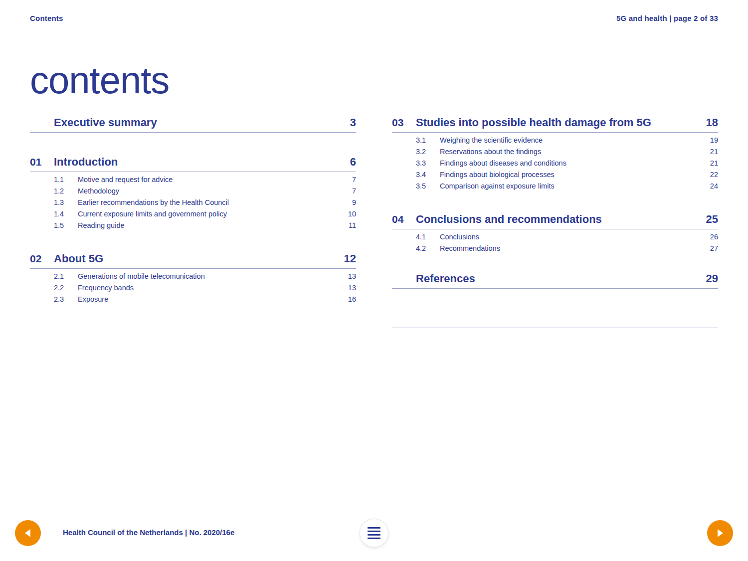Contents
5G and health | page 2 of 33
contents
Executive summary
3
01
Introduction
6
1.1
Motive and request for advice
7
1.2
Methodology
7
1.3
Earlier recommendations by the Health Council
9
1.4
Current exposure limits and government policy
10
1.5
Reading guide
11
02
About 5G
12
2.1
Generations of mobile telecomunication
13
2.2
Frequency bands
13
2.3
Exposure
16
03
Studies into possible health damage from 5G
18
3.1
Weighing the scientific evidence
19
3.2
Reservations about the findings
21
3.3
Findings about diseases and conditions
21
3.4
Findings about biological processes
22
3.5
Comparison against exposure limits
24
04
Conclusions and recommendations
25
4.1
Conclusions
26
4.2
Recommendations
27
References
29
Health Council of the Netherlands | No. 2020/16e